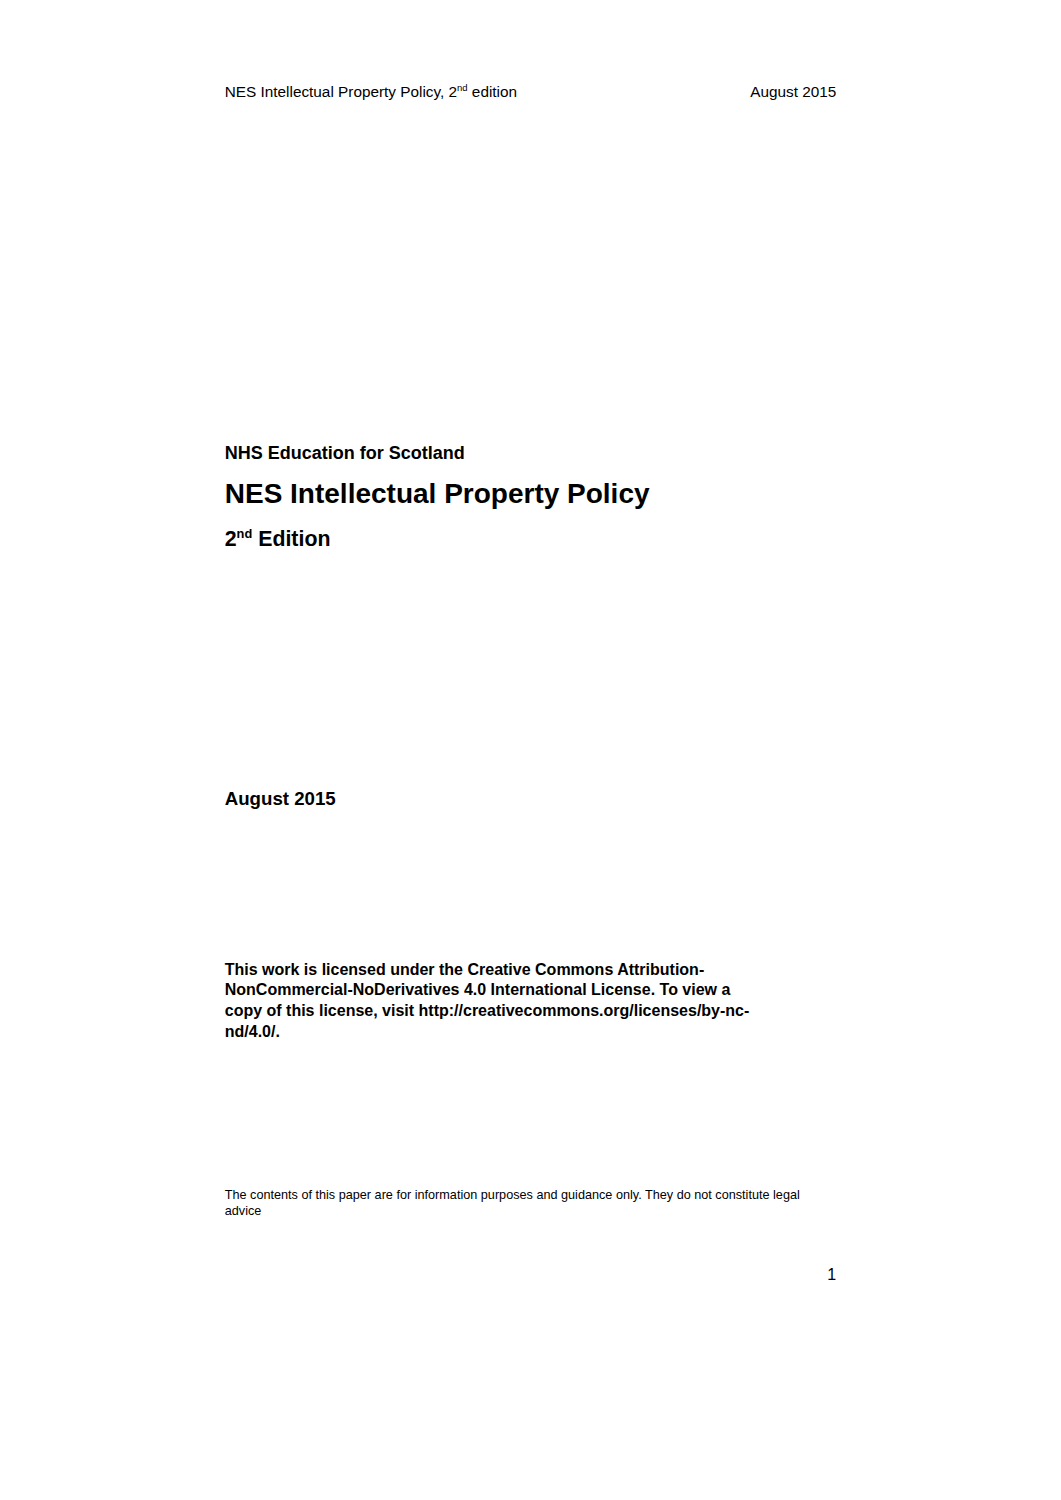NES Intellectual Property Policy, 2nd edition August 2015
NHS Education for Scotland
NES Intellectual Property Policy
2nd Edition
August 2015
This work is licensed under the Creative Commons Attribution-NonCommercial-NoDerivatives 4.0 International License. To view a copy of this license, visit http://creativecommons.org/licenses/by-nc-nd/4.0/.
The contents of this paper are for information purposes and guidance only. They do not constitute legal advice
1